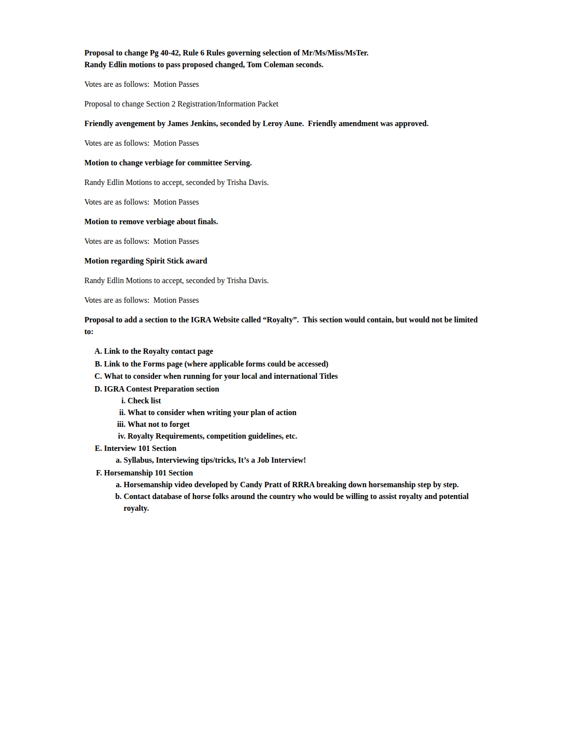Proposal to change Pg 40-42, Rule 6 Rules governing selection of Mr/Ms/Miss/MsTer.
Randy Edlin motions to pass proposed changed, Tom Coleman seconds.
Votes are as follows: Motion Passes
Proposal to change Section 2 Registration/Information Packet
Friendly avengement by James Jenkins, seconded by Leroy Aune. Friendly amendment was approved.
Votes are as follows: Motion Passes
Motion to change verbiage for committee Serving.
Randy Edlin Motions to accept, seconded by Trisha Davis.
Votes are as follows: Motion Passes
Motion to remove verbiage about finals.
Votes are as follows: Motion Passes
Motion regarding Spirit Stick award
Randy Edlin Motions to accept, seconded by Trisha Davis.
Votes are as follows: Motion Passes
Proposal to add a section to the IGRA Website called “Royalty”. This section would contain, but would not be limited to:
Link to the Royalty contact page
Link to the Forms page (where applicable forms could be accessed)
What to consider when running for your local and international Titles
IGRA Contest Preparation section
Check list
What to consider when writing your plan of action
What not to forget
Royalty Requirements, competition guidelines, etc.
Interview 101 Section
Syllabus, Interviewing tips/tricks, It’s a Job Interview!
Horsemanship 101 Section
Horsemanship video developed by Candy Pratt of RRRA breaking down horsemanship step by step.
Contact database of horse folks around the country who would be willing to assist royalty and potential royalty.